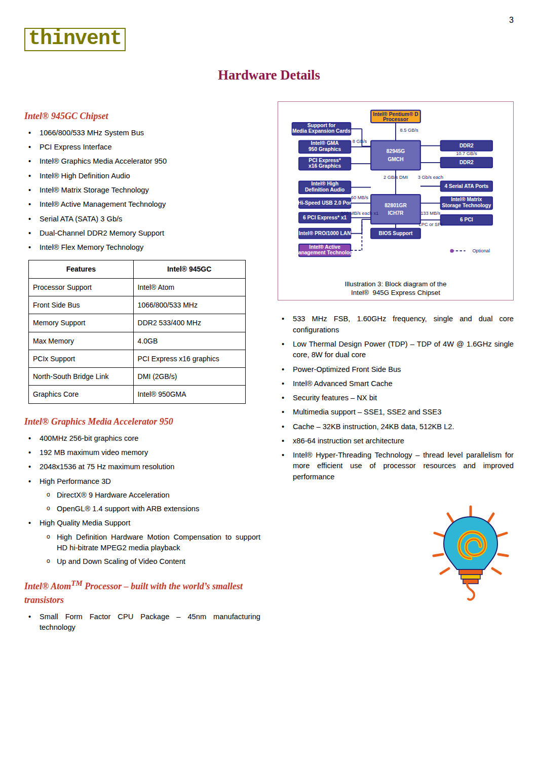3
thinvent
Hardware Details
Intel® 945GC Chipset
1066/800/533 MHz System Bus
PCI Express Interface
Intel® Graphics Media Accelerator 950
Intel® High Definition Audio
Intel® Matrix Storage Technology
Intel® Active Management Technology
Serial ATA (SATA) 3 Gb/s
Dual-Channel DDR2 Memory Support
Intel® Flex Memory Technology
| Features | Intel® 945GC |
| --- | --- |
| Processor Support | Intel® Atom |
| Front Side Bus | 1066/800/533 MHz |
| Memory Support | DDR2 533/400 MHz |
| Max Memory | 4.0GB |
| PCIx Support | PCI Express x16 graphics |
| North-South Bridge Link | DMI (2GB/s) |
| Graphics Core | Intel® 950GMA |
Intel® Graphics Media Accelerator 950
400MHz 256-bit graphics core
192 MB maximum video memory
2048x1536 at 75 Hz maximum resolution
High Performance 3D
DirectX® 9 Hardware Acceleration
OpenGL® 1.4 support with ARB extensions
High Quality Media Support
High Definition Hardware Motion Compensation to support HD hi-bitrate MPEG2 media playback
Up and Down Scaling of Video Content
Intel® AtomTM Processor – built with the world’s smallest transistors
Small Form Factor CPU Package – 45nm manufacturing technology
Intel® Pentium® D Processor 82945G GMCH 82801GR ICH7R Support for Media Expansion Cards Intel® GMA 950 Graphics PCI Express* x16 Graphics Intel® High Definition Audio 8 Hi-Speed USB 2.0 Ports 6 PCI Express* x1 Intel® PRO/1000 LAN Intel® Active Management Technology DDR2 DDR2 4 Serial ATA Ports Intel® Matrix Storage Technology 6 PCI BIOS Support 8.5 GB/s 8 GB/s 10.7 GB/s 2 GB/s DMI 3 Gb/s each 60 MB/s 500 MB/s each x1 133 MB/s LPC or SPI Optional
Illustration 3: Block diagram of the
Intel® 945G Express Chipset
533 MHz FSB, 1.60GHz frequency, single and dual core configurations
Low Thermal Design Power (TDP) – TDP of 4W @ 1.6GHz single core, 8W for dual core
Power-Optimized Front Side Bus
Intel® Advanced Smart Cache
Security features – NX bit
Multimedia support – SSE1, SSE2 and SSE3
Cache – 32KB instruction, 24KB data, 512KB L2.
x86-64 instruction set architecture
Intel® Hyper-Threading Technology – thread level parallelism for more efficient use of processor resources and improved performance